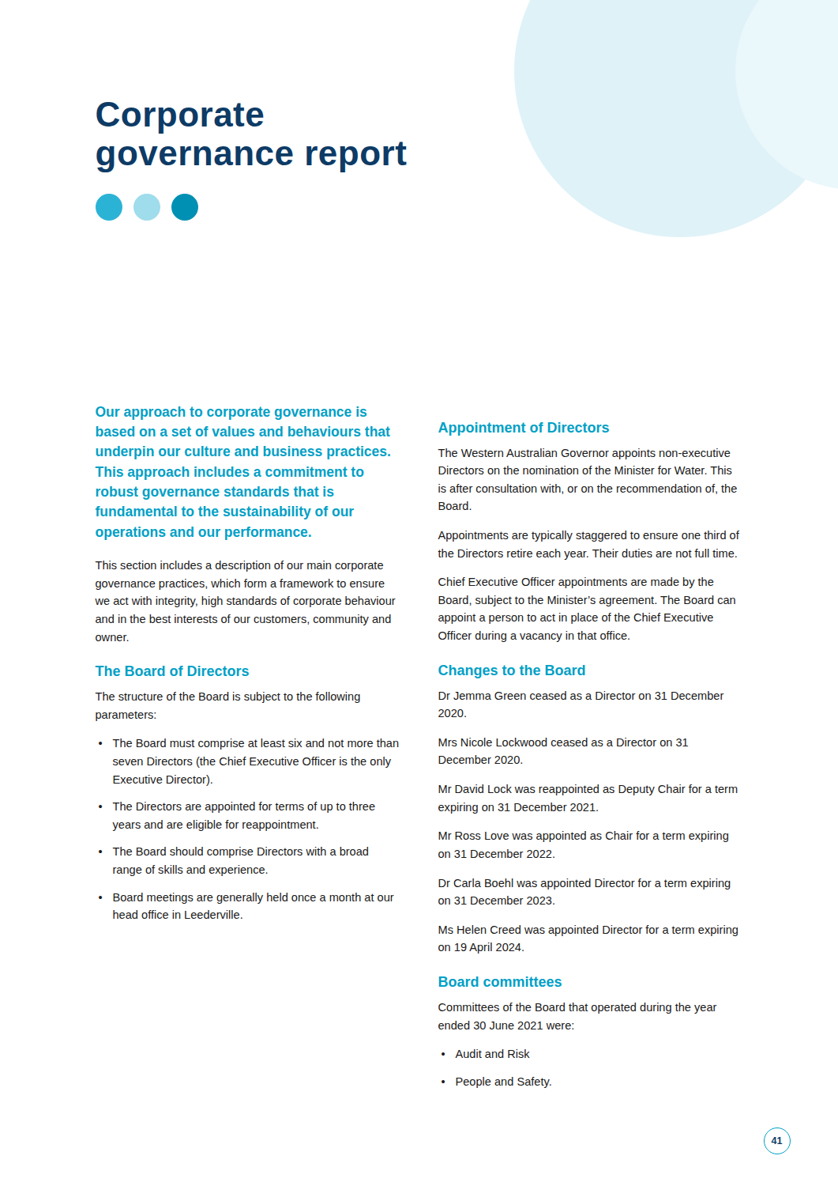Corporate
governance report
Our approach to corporate governance is based on a set of values and behaviours that underpin our culture and business practices. This approach includes a commitment to robust governance standards that is fundamental to the sustainability of our operations and our performance.
This section includes a description of our main corporate governance practices, which form a framework to ensure we act with integrity, high standards of corporate behaviour and in the best interests of our customers, community and owner.
The Board of Directors
The structure of the Board is subject to the following parameters:
The Board must comprise at least six and not more than seven Directors (the Chief Executive Officer is the only Executive Director).
The Directors are appointed for terms of up to three years and are eligible for reappointment.
The Board should comprise Directors with a broad range of skills and experience.
Board meetings are generally held once a month at our head office in Leederville.
Appointment of Directors
The Western Australian Governor appoints non-executive Directors on the nomination of the Minister for Water. This is after consultation with, or on the recommendation of, the Board.
Appointments are typically staggered to ensure one third of the Directors retire each year. Their duties are not full time.
Chief Executive Officer appointments are made by the Board, subject to the Minister’s agreement. The Board can appoint a person to act in place of the Chief Executive Officer during a vacancy in that office.
Changes to the Board
Dr Jemma Green ceased as a Director on 31 December 2020.
Mrs Nicole Lockwood ceased as a Director on 31 December 2020.
Mr David Lock was reappointed as Deputy Chair for a term expiring on 31 December 2021.
Mr Ross Love was appointed as Chair for a term expiring on 31 December 2022.
Dr Carla Boehl was appointed Director for a term expiring on 31 December 2023.
Ms Helen Creed was appointed Director for a term expiring on 19 April 2024.
Board committees
Committees of the Board that operated during the year ended 30 June 2021 were:
Audit and Risk
People and Safety.
41